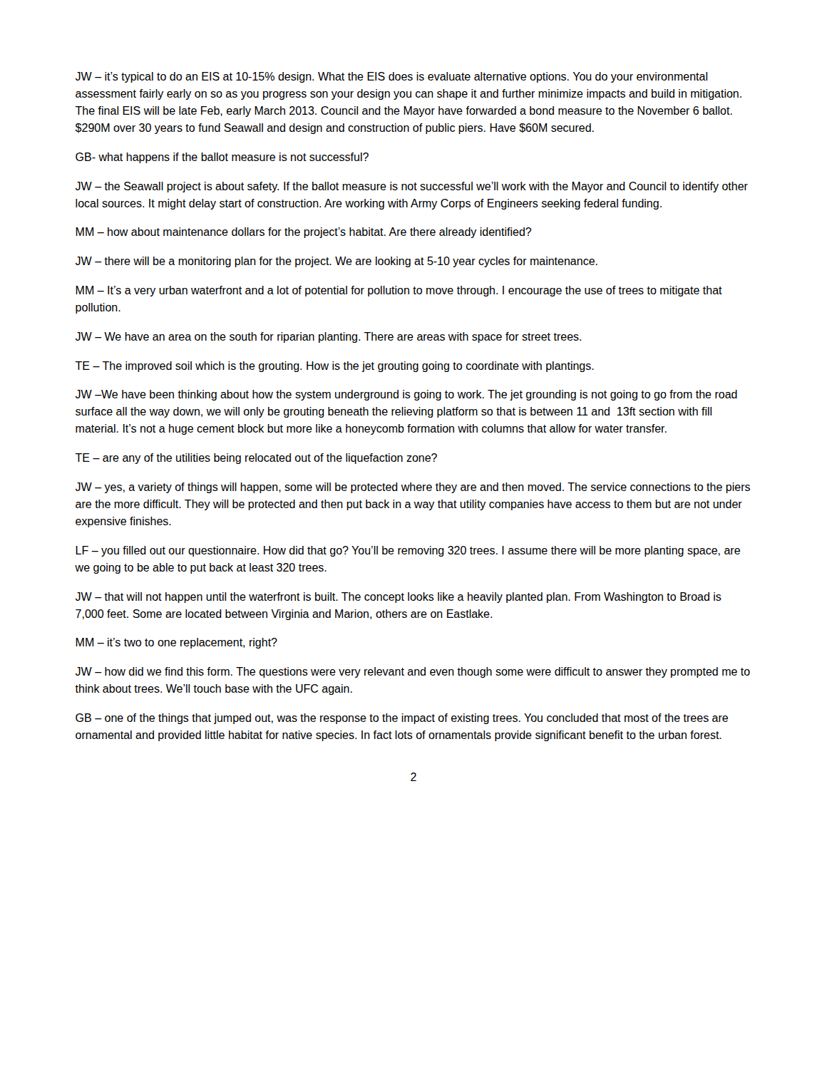JW – it’s typical to do an EIS at 10-15% design. What the EIS does is evaluate alternative options. You do your environmental assessment fairly early on so as you progress son your design you can shape it and further minimize impacts and build in mitigation. The final EIS will be late Feb, early March 2013. Council and the Mayor have forwarded a bond measure to the November 6 ballot. $290M over 30 years to fund Seawall and design and construction of public piers. Have $60M secured.
GB- what happens if the ballot measure is not successful?
JW – the Seawall project is about safety. If the ballot measure is not successful we’ll work with the Mayor and Council to identify other local sources. It might delay start of construction. Are working with Army Corps of Engineers seeking federal funding.
MM – how about maintenance dollars for the project’s habitat. Are there already identified?
JW – there will be a monitoring plan for the project. We are looking at 5-10 year cycles for maintenance.
MM – It’s a very urban waterfront and a lot of potential for pollution to move through. I encourage the use of trees to mitigate that pollution.
JW – We have an area on the south for riparian planting. There are areas with space for street trees.
TE – The improved soil which is the grouting. How is the jet grouting going to coordinate with plantings.
JW –We have been thinking about how the system underground is going to work. The jet grounding is not going to go from the road surface all the way down, we will only be grouting beneath the relieving platform so that is between 11 and 13ft section with fill material. It’s not a huge cement block but more like a honeycomb formation with columns that allow for water transfer.
TE – are any of the utilities being relocated out of the liquefaction zone?
JW – yes, a variety of things will happen, some will be protected where they are and then moved. The service connections to the piers are the more difficult. They will be protected and then put back in a way that utility companies have access to them but are not under expensive finishes.
LF – you filled out our questionnaire. How did that go? You’ll be removing 320 trees. I assume there will be more planting space, are we going to be able to put back at least 320 trees.
JW – that will not happen until the waterfront is built. The concept looks like a heavily planted plan. From Washington to Broad is 7,000 feet. Some are located between Virginia and Marion, others are on Eastlake.
MM – it’s two to one replacement, right?
JW – how did we find this form. The questions were very relevant and even though some were difficult to answer they prompted me to think about trees. We’ll touch base with the UFC again.
GB – one of the things that jumped out, was the response to the impact of existing trees. You concluded that most of the trees are ornamental and provided little habitat for native species. In fact lots of ornamentals provide significant benefit to the urban forest.
2